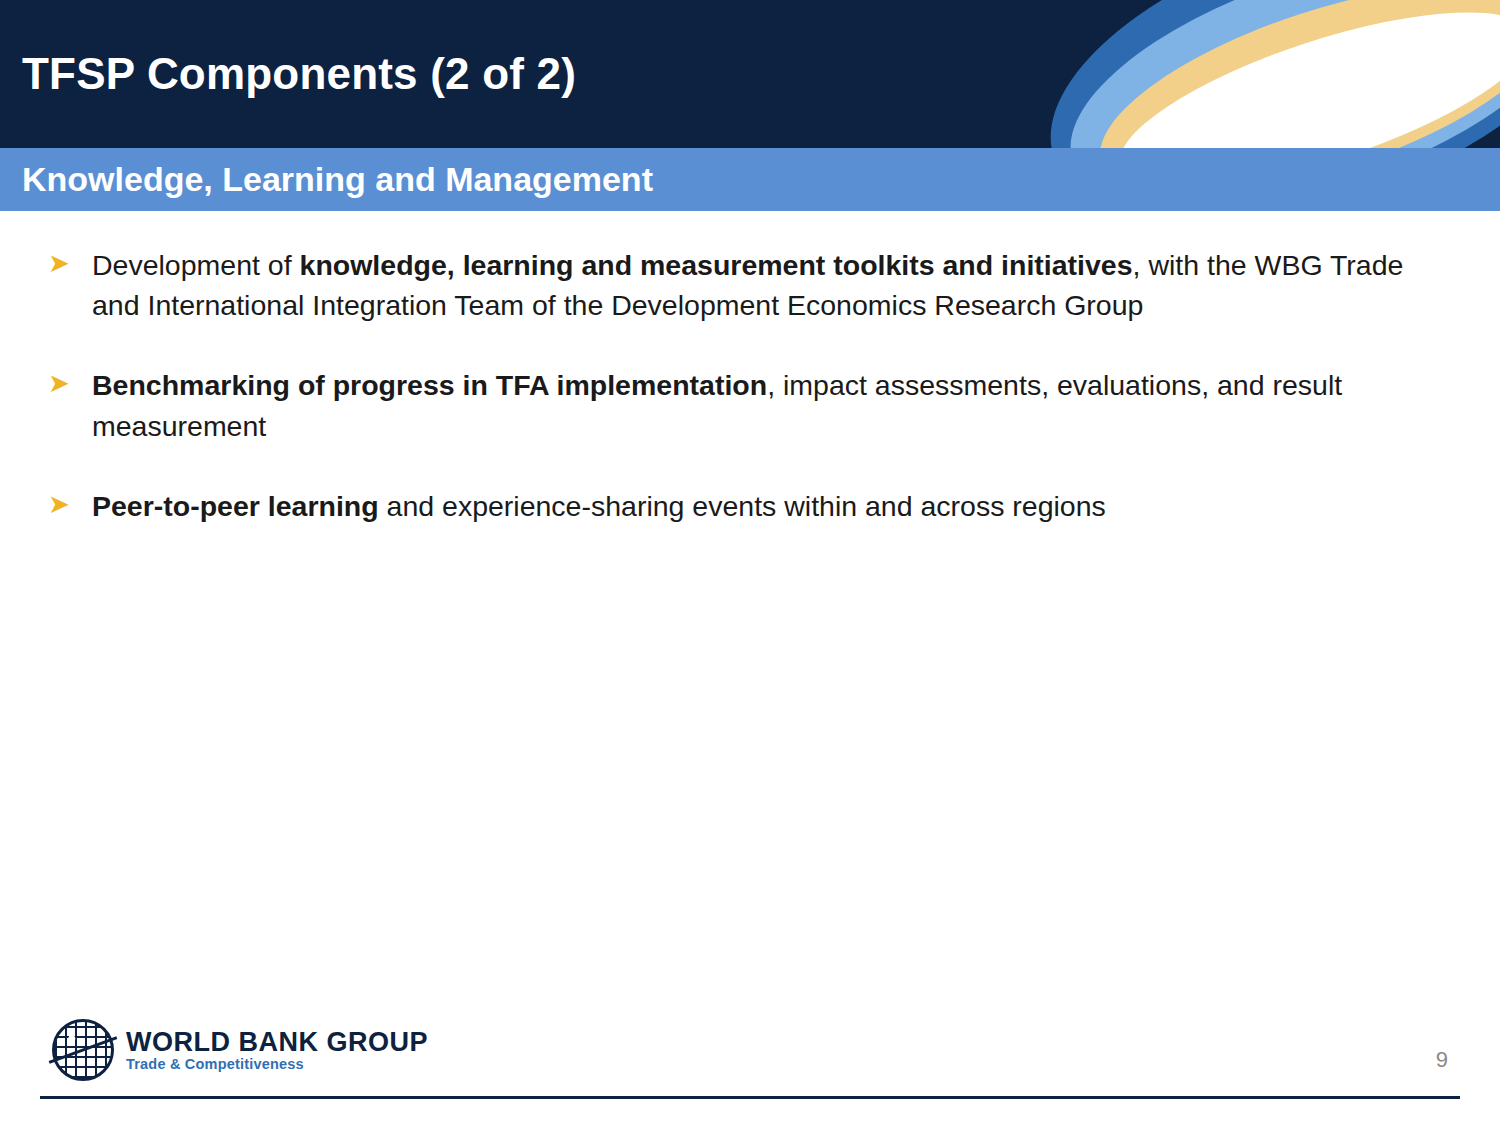TFSP Components (2 of 2)
Knowledge, Learning and Management
Development of knowledge, learning and measurement toolkits and initiatives, with the WBG Trade and International Integration Team of the Development Economics Research Group
Benchmarking of progress in TFA implementation, impact assessments, evaluations, and result measurement
Peer-to-peer learning and experience-sharing events within and across regions
WORLD BANK GROUP
Trade & Competitiveness
9